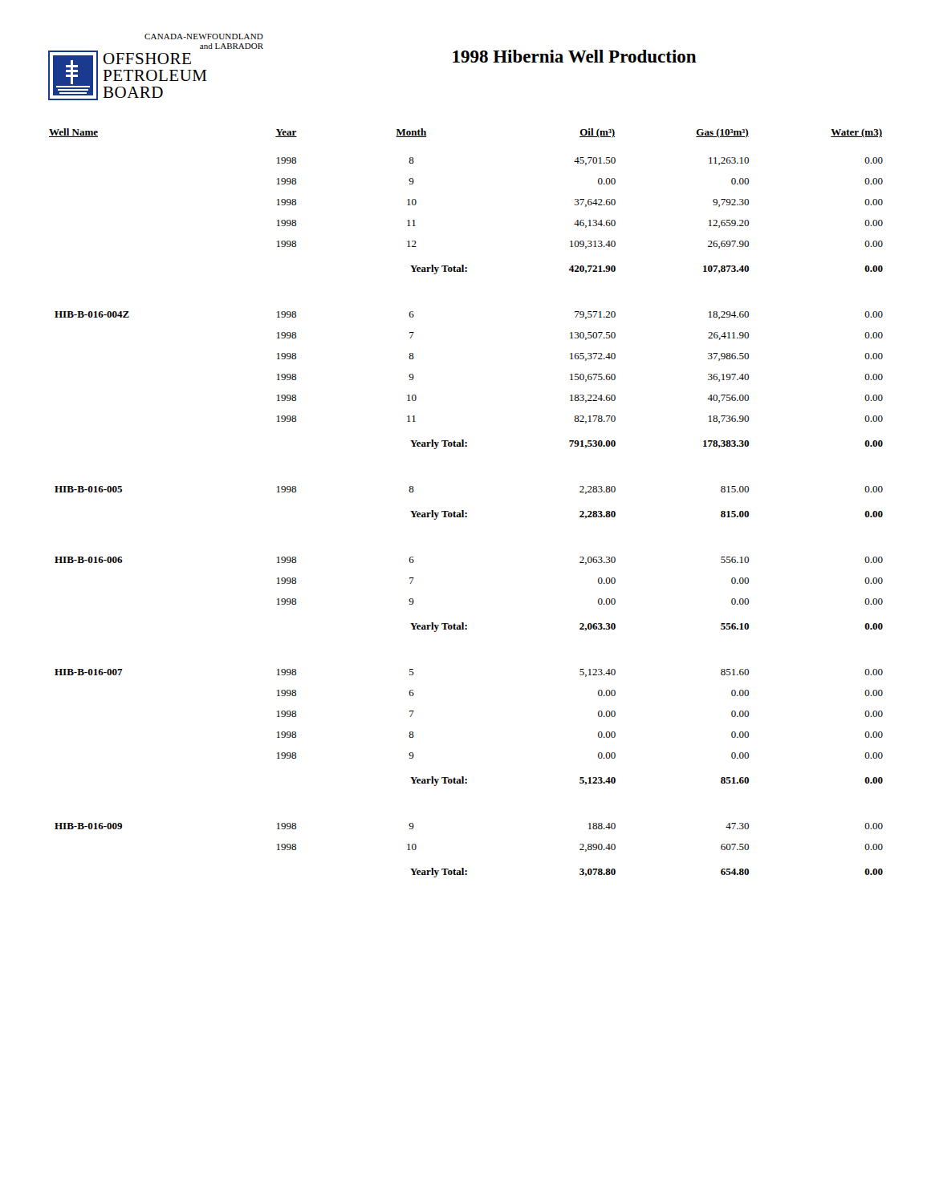CANADA-NEWFOUNDLAND
and LABRADOR
OFFSHORE
PETROLEUM
BOARD
1998 Hibernia Well Production
| Well Name | Year | Month | Oil (m³) | Gas (10³m³) | Water (m3) |
| --- | --- | --- | --- | --- | --- |
| | 1998 | 8 | 45,701.50 | 11,263.10 | 0.00 |
| | 1998 | 9 | 0.00 | 0.00 | 0.00 |
| | 1998 | 10 | 37,642.60 | 9,792.30 | 0.00 |
| | 1998 | 11 | 46,134.60 | 12,659.20 | 0.00 |
| | 1998 | 12 | 109,313.40 | 26,697.90 | 0.00 |
| | | Yearly Total: | 420,721.90 | 107,873.40 | 0.00 |
| HIB-B-016-004Z | 1998 | 6 | 79,571.20 | 18,294.60 | 0.00 |
| | 1998 | 7 | 130,507.50 | 26,411.90 | 0.00 |
| | 1998 | 8 | 165,372.40 | 37,986.50 | 0.00 |
| | 1998 | 9 | 150,675.60 | 36,197.40 | 0.00 |
| | 1998 | 10 | 183,224.60 | 40,756.00 | 0.00 |
| | 1998 | 11 | 82,178.70 | 18,736.90 | 0.00 |
| | | Yearly Total: | 791,530.00 | 178,383.30 | 0.00 |
| HIB-B-016-005 | 1998 | 8 | 2,283.80 | 815.00 | 0.00 |
| | | Yearly Total: | 2,283.80 | 815.00 | 0.00 |
| HIB-B-016-006 | 1998 | 6 | 2,063.30 | 556.10 | 0.00 |
| | 1998 | 7 | 0.00 | 0.00 | 0.00 |
| | 1998 | 9 | 0.00 | 0.00 | 0.00 |
| | | Yearly Total: | 2,063.30 | 556.10 | 0.00 |
| HIB-B-016-007 | 1998 | 5 | 5,123.40 | 851.60 | 0.00 |
| | 1998 | 6 | 0.00 | 0.00 | 0.00 |
| | 1998 | 7 | 0.00 | 0.00 | 0.00 |
| | 1998 | 8 | 0.00 | 0.00 | 0.00 |
| | 1998 | 9 | 0.00 | 0.00 | 0.00 |
| | | Yearly Total: | 5,123.40 | 851.60 | 0.00 |
| HIB-B-016-009 | 1998 | 9 | 188.40 | 47.30 | 0.00 |
| | 1998 | 10 | 2,890.40 | 607.50 | 0.00 |
| | | Yearly Total: | 3,078.80 | 654.80 | 0.00 |